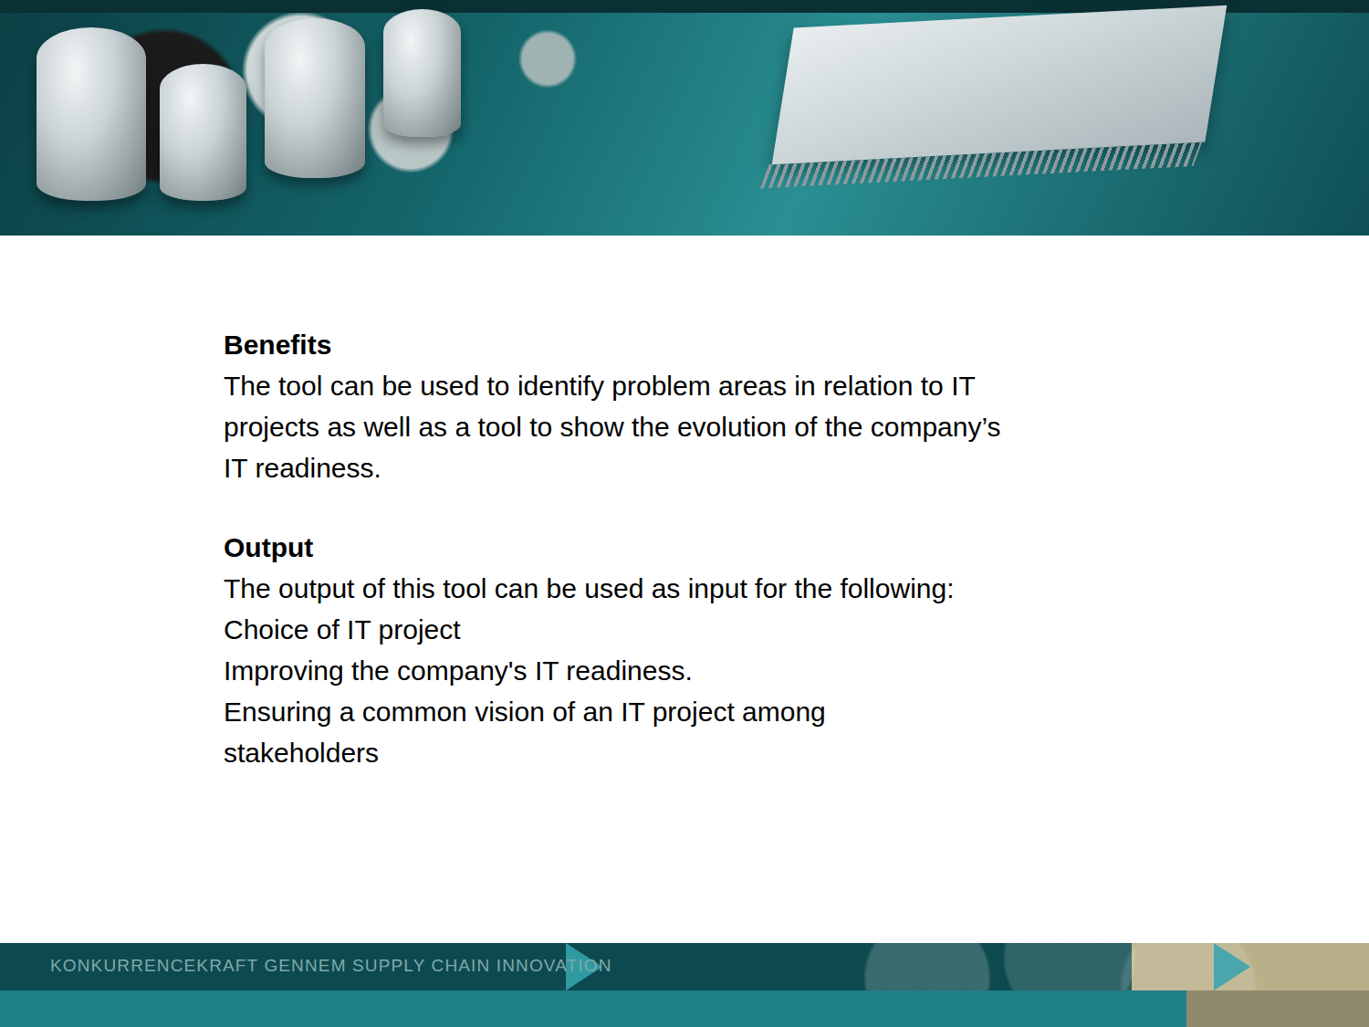Benefits
The tool can be used to identify problem areas in relation to IT
projects as well as a tool to show the evolution of the company’s
IT readiness.
Output
The output of this tool can be used as input for the following:
Choice of IT project
Improving the company's IT readiness.
Ensuring a common vision of an IT project among
stakeholders
Konkurrencekraft gennem Supply Chain Innovation